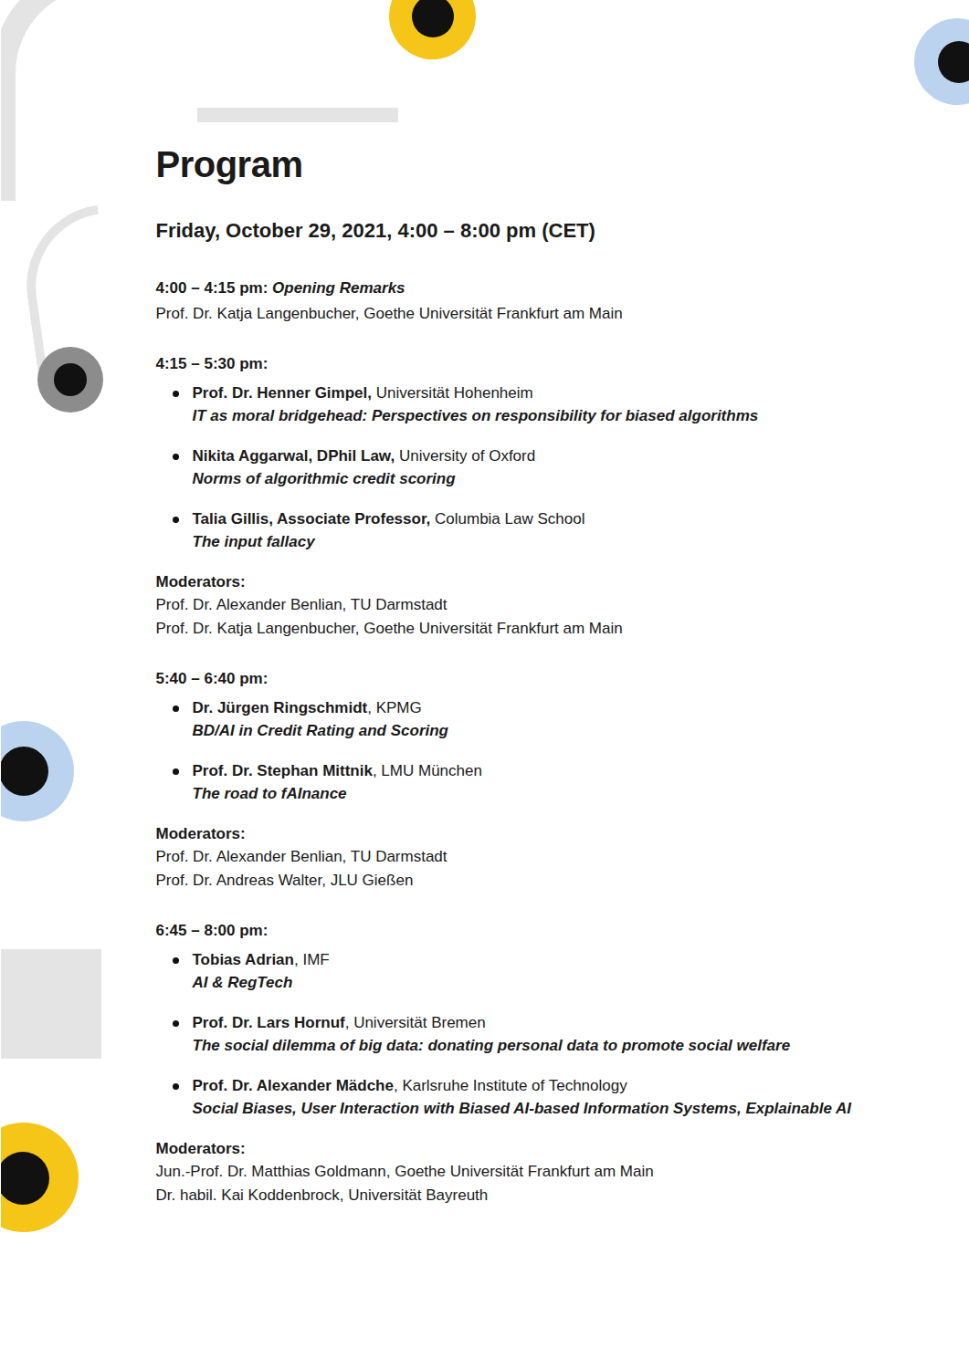Program
Friday, October 29, 2021, 4:00 – 8:00 pm (CET)
4:00 – 4:15 pm: Opening Remarks
Prof. Dr. Katja Langenbucher, Goethe Universität Frankfurt am Main
4:15 – 5:30 pm:
Prof. Dr. Henner Gimpel, Universität Hohenheim IT as moral bridgehead: Perspectives on responsibility for biased algorithms
Nikita Aggarwal, DPhil Law, University of Oxford Norms of algorithmic credit scoring
Talia Gillis, Associate Professor, Columbia Law School The input fallacy
Moderators:
Prof. Dr. Alexander Benlian, TU Darmstadt
Prof. Dr. Katja Langenbucher, Goethe Universität Frankfurt am Main
5:40 – 6:40 pm:
Dr. Jürgen Ringschmidt, KPMG BD/AI in Credit Rating and Scoring
Prof. Dr. Stephan Mittnik, LMU München The road to fAInance
Moderators:
Prof. Dr. Alexander Benlian, TU Darmstadt
Prof. Dr. Andreas Walter, JLU Gießen
6:45 – 8:00 pm:
Tobias Adrian, IMF AI & RegTech
Prof. Dr. Lars Hornuf, Universität Bremen The social dilemma of big data: donating personal data to promote social welfare
Prof. Dr. Alexander Mädche, Karlsruhe Institute of Technology Social Biases, User Interaction with Biased AI-based Information Systems, Explainable AI
Moderators:
Jun.-Prof. Dr. Matthias Goldmann, Goethe Universität Frankfurt am Main
Dr. habil. Kai Koddenbrock, Universität Bayreuth